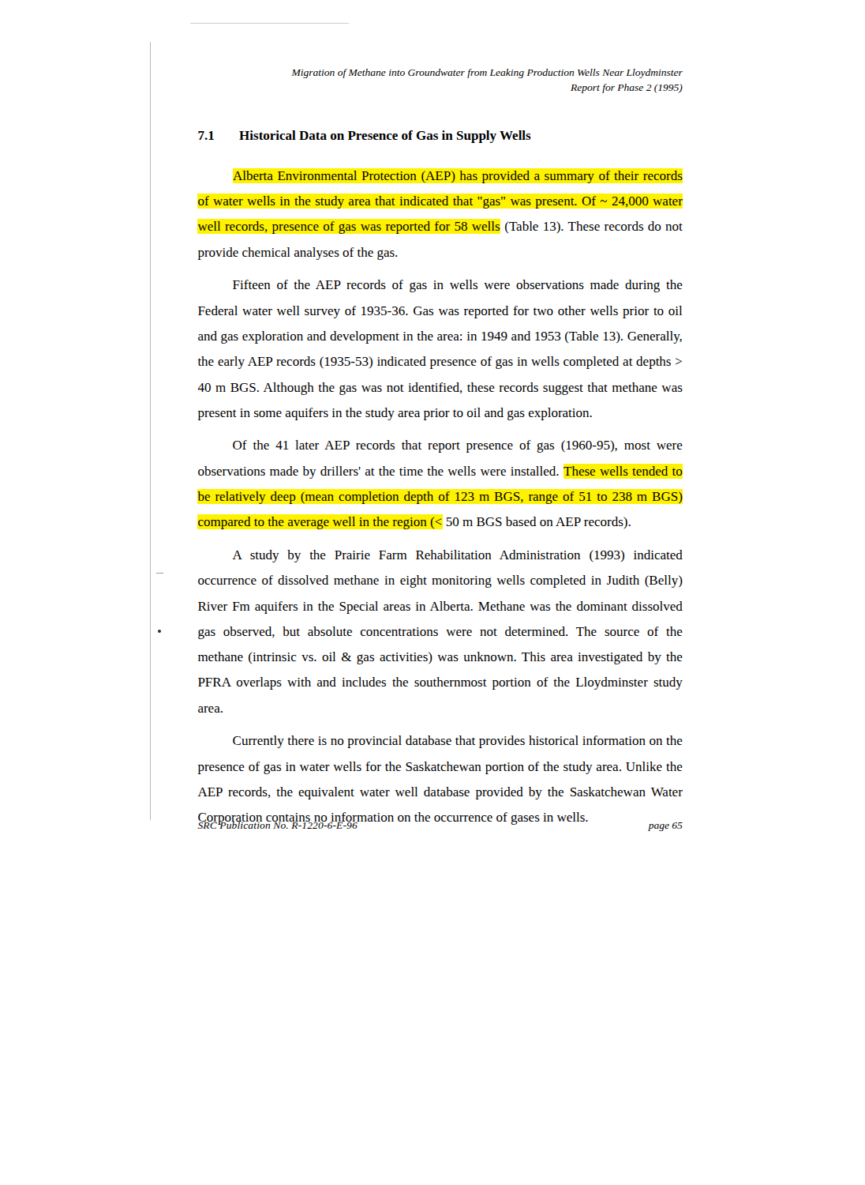Migration of Methane into Groundwater from Leaking Production Wells Near Lloydminster
Report for Phase 2 (1995)
7.1 Historical Data on Presence of Gas in Supply Wells
Alberta Environmental Protection (AEP) has provided a summary of their records of water wells in the study area that indicated that "gas" was present. Of ~ 24,000 water well records, presence of gas was reported for 58 wells (Table 13). These records do not provide chemical analyses of the gas.
Fifteen of the AEP records of gas in wells were observations made during the Federal water well survey of 1935-36. Gas was reported for two other wells prior to oil and gas exploration and development in the area: in 1949 and 1953 (Table 13). Generally, the early AEP records (1935-53) indicated presence of gas in wells completed at depths > 40 m BGS. Although the gas was not identified, these records suggest that methane was present in some aquifers in the study area prior to oil and gas exploration.
Of the 41 later AEP records that report presence of gas (1960-95), most were observations made by drillers' at the time the wells were installed. These wells tended to be relatively deep (mean completion depth of 123 m BGS, range of 51 to 238 m BGS) compared to the average well in the region (< 50 m BGS based on AEP records).
A study by the Prairie Farm Rehabilitation Administration (1993) indicated occurrence of dissolved methane in eight monitoring wells completed in Judith (Belly) River Fm aquifers in the Special areas in Alberta. Methane was the dominant dissolved gas observed, but absolute concentrations were not determined. The source of the methane (intrinsic vs. oil & gas activities) was unknown. This area investigated by the PFRA overlaps with and includes the southernmost portion of the Lloydminster study area.
Currently there is no provincial database that provides historical information on the presence of gas in water wells for the Saskatchewan portion of the study area. Unlike the AEP records, the equivalent water well database provided by the Saskatchewan Water Corporation contains no information on the occurrence of gases in wells.
SRC Publication No. R-1220-6-E-96 page 65